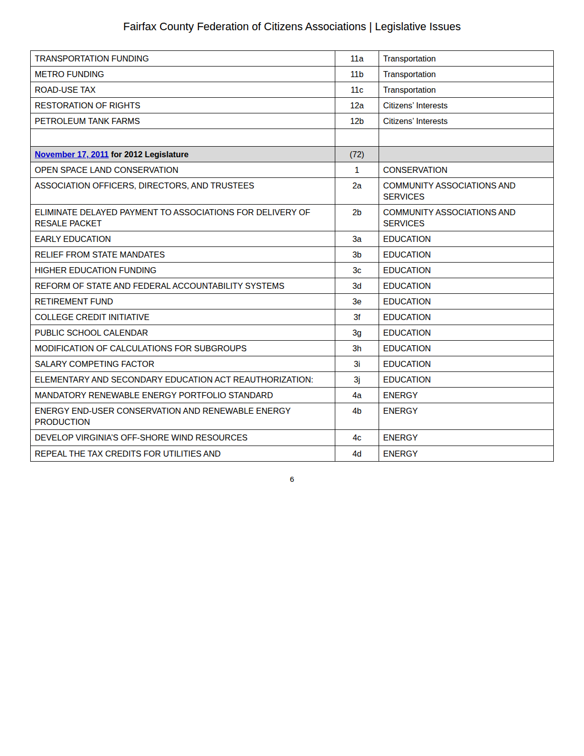Fairfax County Federation of Citizens Associations | Legislative Issues
| TRANSPORTATION FUNDING | 11a | Transportation |
| METRO FUNDING | 11b | Transportation |
| ROAD-USE TAX | 11c | Transportation |
| RESTORATION OF RIGHTS | 12a | Citizens’ Interests |
| PETROLEUM TANK FARMS | 12b | Citizens’ Interests |
| November 17, 2011 for 2012 Legislature | (72) | |
| OPEN SPACE LAND CONSERVATION | 1 | CONSERVATION |
| ASSOCIATION OFFICERS, DIRECTORS, AND TRUSTEES | 2a | COMMUNITY ASSOCIATIONS AND SERVICES |
| ELIMINATE DELAYED PAYMENT TO ASSOCIATIONS FOR DELIVERY OF RESALE PACKET | 2b | COMMUNITY ASSOCIATIONS AND SERVICES |
| EARLY EDUCATION | 3a | EDUCATION |
| RELIEF FROM STATE MANDATES | 3b | EDUCATION |
| HIGHER EDUCATION FUNDING | 3c | EDUCATION |
| REFORM OF STATE AND FEDERAL ACCOUNTABILITY SYSTEMS | 3d | EDUCATION |
| RETIREMENT FUND | 3e | EDUCATION |
| COLLEGE CREDIT INITIATIVE | 3f | EDUCATION |
| PUBLIC SCHOOL CALENDAR | 3g | EDUCATION |
| MODIFICATION OF CALCULATIONS FOR SUBGROUPS | 3h | EDUCATION |
| SALARY COMPETING FACTOR | 3i | EDUCATION |
| ELEMENTARY AND SECONDARY EDUCATION ACT REAUTHORIZATION: | 3j | EDUCATION |
| MANDATORY RENEWABLE ENERGY PORTFOLIO STANDARD | 4a | ENERGY |
| ENERGY END-USER CONSERVATION AND RENEWABLE ENERGY PRODUCTION | 4b | ENERGY |
| DEVELOP VIRGINIA’S OFF-SHORE WIND RESOURCES | 4c | ENERGY |
| REPEAL THE TAX CREDITS FOR UTILITIES AND | 4d | ENERGY |
6